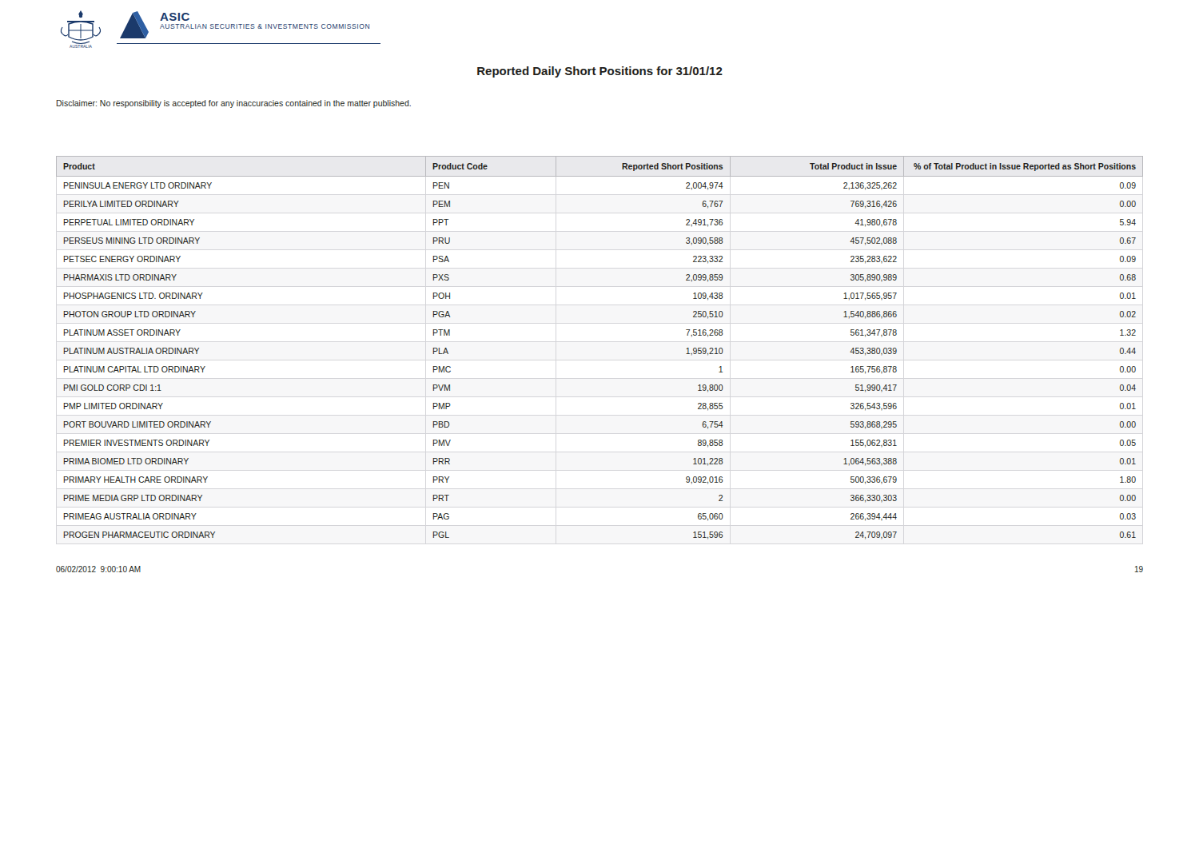AUSTRALIA
ASIC
Australian Securities & Investments Commission
Reported Daily Short Positions for 31/01/12
Disclaimer: No responsibility is accepted for any inaccuracies contained in the matter published.
| Product | Product Code | Reported Short Positions | Total Product in Issue | % of Total Product in Issue Reported as Short Positions |
| --- | --- | --- | --- | --- |
| PENINSULA ENERGY LTD ORDINARY | PEN | 2,004,974 | 2,136,325,262 | 0.09 |
| PERILYA LIMITED ORDINARY | PEM | 6,767 | 769,316,426 | 0.00 |
| PERPETUAL LIMITED ORDINARY | PPT | 2,491,736 | 41,980,678 | 5.94 |
| PERSEUS MINING LTD ORDINARY | PRU | 3,090,588 | 457,502,088 | 0.67 |
| PETSEC ENERGY ORDINARY | PSA | 223,332 | 235,283,622 | 0.09 |
| PHARMAXIS LTD ORDINARY | PXS | 2,099,859 | 305,890,989 | 0.68 |
| PHOSPHAGENICS LTD. ORDINARY | POH | 109,438 | 1,017,565,957 | 0.01 |
| PHOTON GROUP LTD ORDINARY | PGA | 250,510 | 1,540,886,866 | 0.02 |
| PLATINUM ASSET ORDINARY | PTM | 7,516,268 | 561,347,878 | 1.32 |
| PLATINUM AUSTRALIA ORDINARY | PLA | 1,959,210 | 453,380,039 | 0.44 |
| PLATINUM CAPITAL LTD ORDINARY | PMC | 1 | 165,756,878 | 0.00 |
| PMI GOLD CORP CDI 1:1 | PVM | 19,800 | 51,990,417 | 0.04 |
| PMP LIMITED ORDINARY | PMP | 28,855 | 326,543,596 | 0.01 |
| PORT BOUVARD LIMITED ORDINARY | PBD | 6,754 | 593,868,295 | 0.00 |
| PREMIER INVESTMENTS ORDINARY | PMV | 89,858 | 155,062,831 | 0.05 |
| PRIMA BIOMED LTD ORDINARY | PRR | 101,228 | 1,064,563,388 | 0.01 |
| PRIMARY HEALTH CARE ORDINARY | PRY | 9,092,016 | 500,336,679 | 1.80 |
| PRIME MEDIA GRP LTD ORDINARY | PRT | 2 | 366,330,303 | 0.00 |
| PRIMEAG AUSTRALIA ORDINARY | PAG | 65,060 | 266,394,444 | 0.03 |
| PROGEN PHARMACEUTIC ORDINARY | PGL | 151,596 | 24,709,097 | 0.61 |
06/02/2012 9:00:10 AM
19